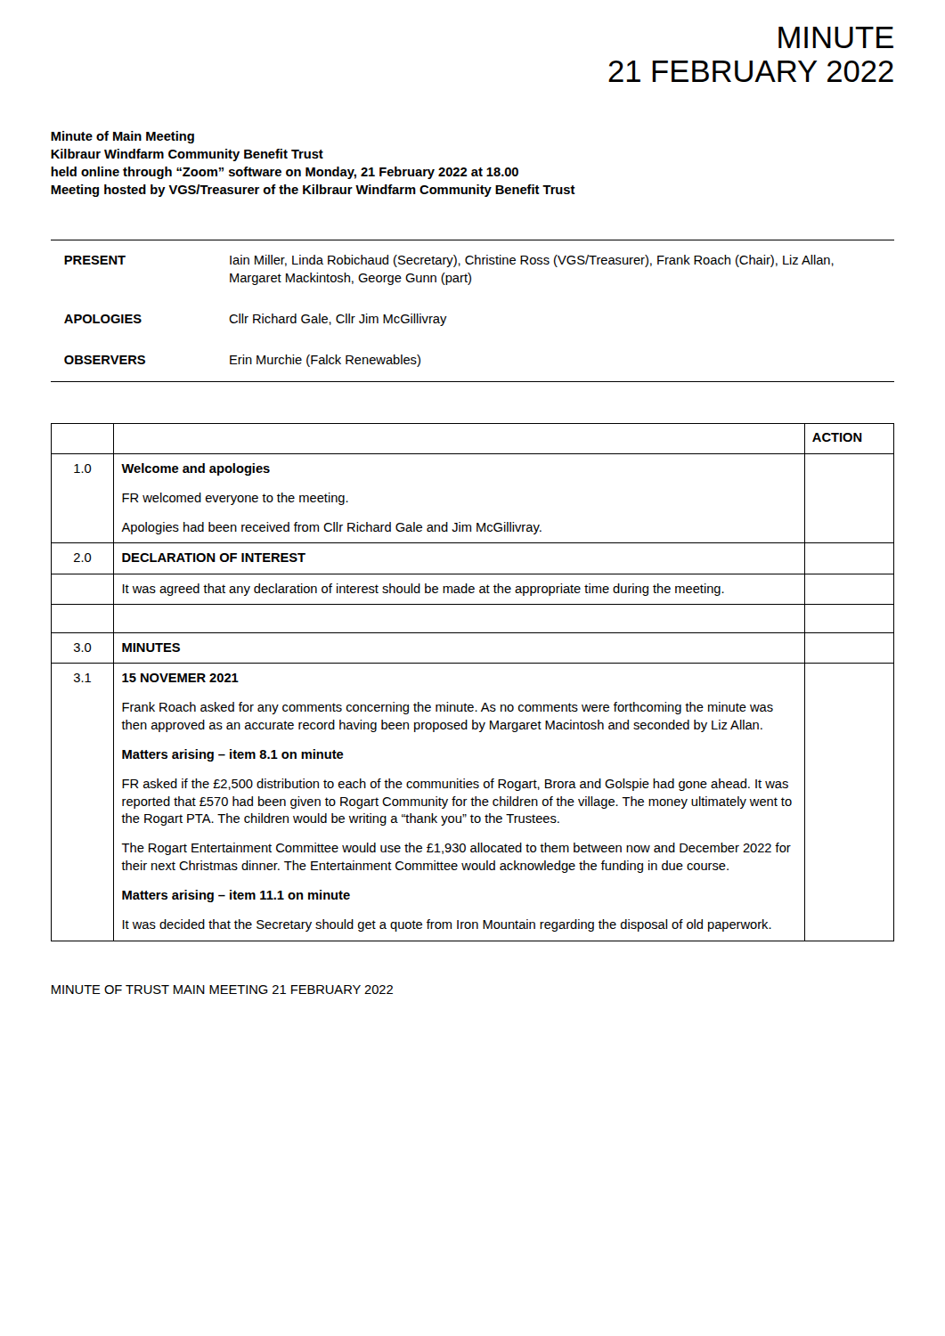MINUTE 21 FEBRUARY 2022
Minute of Main Meeting
Kilbraur Windfarm Community Benefit Trust
held online through “Zoom” software on Monday, 21 February 2022 at 18.00
Meeting hosted by VGS/Treasurer of the Kilbraur Windfarm Community Benefit Trust
| PRESENT | Iain Miller, Linda Robichaud (Secretary), Christine Ross (VGS/Treasurer), Frank Roach (Chair), Liz Allan, Margaret Mackintosh, George Gunn (part) |
| APOLOGIES | Cllr Richard Gale, Cllr Jim McGillivray |
| OBSERVERS | Erin Murchie (Falck Renewables) |
| | | ACTION |
| --- | --- | --- |
| 1.0 | Welcome and apologies FR welcomed everyone to the meeting. Apologies had been received from Cllr Richard Gale and Jim McGillivray. | |
| 2.0 | DECLARATION OF INTEREST | |
| | It was agreed that any declaration of interest should be made at the appropriate time during the meeting. | |
| 3.0 | MINUTES | |
| 3.1 | 15 NOVEMER 2021 Frank Roach asked for any comments concerning the minute. As no comments were forthcoming the minute was then approved as an accurate record having been proposed by Margaret Macintosh and seconded by Liz Allan. Matters arising – item 8.1 on minute FR asked if the £2,500 distribution to each of the communities of Rogart, Brora and Golspie had gone ahead. It was reported that £570 had been given to Rogart Community for the children of the village. The money ultimately went to the Rogart PTA. The children would be writing a “thank you” to the Trustees. The Rogart Entertainment Committee would use the £1,930 allocated to them between now and December 2022 for their next Christmas dinner. The Entertainment Committee would acknowledge the funding in due course. Matters arising – item 11.1 on minute It was decided that the Secretary should get a quote from Iron Mountain regarding the disposal of old paperwork. | |
MINUTE OF TRUST MAIN MEETING 21 FEBRUARY 2022